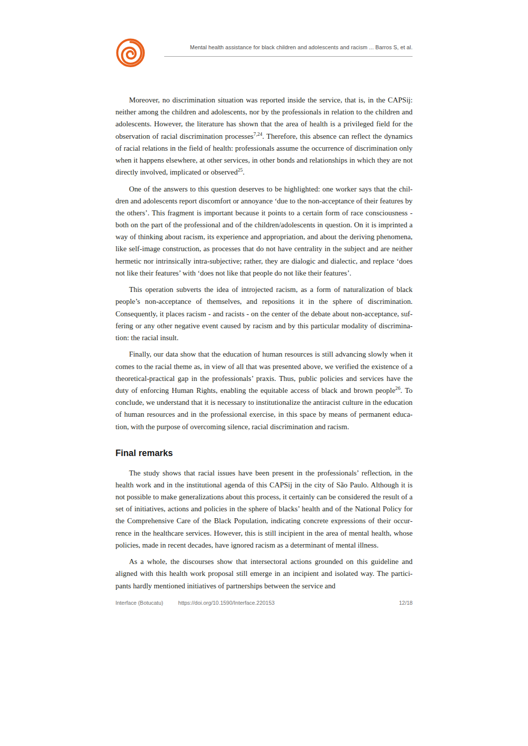Mental health assistance for black children and adolescents and racism ... Barros S, et al.
Moreover, no discrimination situation was reported inside the service, that is, in the CAPSij: neither among the children and adolescents, nor by the professionals in relation to the children and adolescents. However, the literature has shown that the area of health is a privileged field for the observation of racial discrimination processes7,24. Therefore, this absence can reflect the dynamics of racial relations in the field of health: professionals assume the occurrence of discrimination only when it happens elsewhere, at other services, in other bonds and relationships in which they are not directly involved, implicated or observed25.
One of the answers to this question deserves to be highlighted: one worker says that the children and adolescents report discomfort or annoyance ‘due to the non-acceptance of their features by the others’. This fragment is important because it points to a certain form of race consciousness - both on the part of the professional and of the children/adolescents in question. On it is imprinted a way of thinking about racism, its experience and appropriation, and about the deriving phenomena, like self-image construction, as processes that do not have centrality in the subject and are neither hermetic nor intrinsically intra-subjective; rather, they are dialogic and dialectic, and replace ‘does not like their features’ with ‘does not like that people do not like their features’.
This operation subverts the idea of introjected racism, as a form of naturalization of black people’s non-acceptance of themselves, and repositions it in the sphere of discrimination. Consequently, it places racism - and racists - on the center of the debate about non-acceptance, suffering or any other negative event caused by racism and by this particular modality of discrimination: the racial insult.
Finally, our data show that the education of human resources is still advancing slowly when it comes to the racial theme as, in view of all that was presented above, we verified the existence of a theoretical-practical gap in the professionals’ praxis. Thus, public policies and services have the duty of enforcing Human Rights, enabling the equitable access of black and brown people26. To conclude, we understand that it is necessary to institutionalize the antiracist culture in the education of human resources and in the professional exercise, in this space by means of permanent education, with the purpose of overcoming silence, racial discrimination and racism.
Final remarks
The study shows that racial issues have been present in the professionals’ reflection, in the health work and in the institutional agenda of this CAPSij in the city of São Paulo. Although it is not possible to make generalizations about this process, it certainly can be considered the result of a set of initiatives, actions and policies in the sphere of blacks’ health and of the National Policy for the Comprehensive Care of the Black Population, indicating concrete expressions of their occurrence in the healthcare services. However, this is still incipient in the area of mental health, whose policies, made in recent decades, have ignored racism as a determinant of mental illness.
As a whole, the discourses show that intersectoral actions grounded on this guideline and aligned with this health work proposal still emerge in an incipient and isolated way. The participants hardly mentioned initiatives of partnerships between the service and
Interface (Botucatu)
https://doi.org/10.1590/Interface.220153
12/18